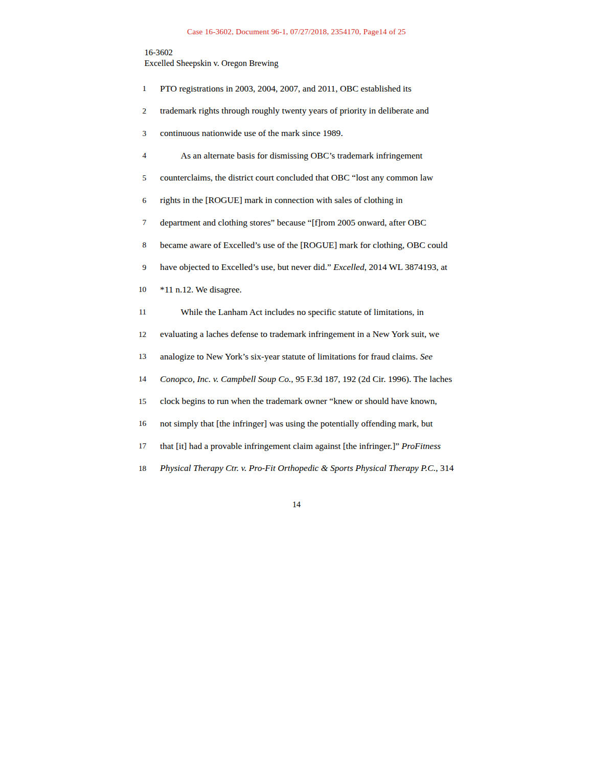Case 16-3602, Document 96-1, 07/27/2018, 2354170, Page14 of 25
16-3602
Excelled Sheepskin v. Oregon Brewing
PTO registrations in 2003, 2004, 2007, and 2011, OBC established its
trademark rights through roughly twenty years of priority in deliberate and
continuous nationwide use of the mark since 1989.
As an alternate basis for dismissing OBC’s trademark infringement
counterclaims, the district court concluded that OBC “lost any common law
rights in the [ROGUE] mark in connection with sales of clothing in
department and clothing stores” because “[f]rom 2005 onward, after OBC
became aware of Excelled’s use of the [ROGUE] mark for clothing, OBC could
have objected to Excelled’s use, but never did.” Excelled, 2014 WL 3874193, at
*11 n.12. We disagree.
While the Lanham Act includes no specific statute of limitations, in
evaluating a laches defense to trademark infringement in a New York suit, we
analogize to New York’s six-year statute of limitations for fraud claims. See
Conopco, Inc. v. Campbell Soup Co., 95 F.3d 187, 192 (2d Cir. 1996). The laches
clock begins to run when the trademark owner “knew or should have known,
not simply that [the infringer] was using the potentially offending mark, but
that [it] had a provable infringement claim against [the infringer.]” ProFitness
Physical Therapy Ctr. v. Pro-Fit Orthopedic & Sports Physical Therapy P.C., 314
14